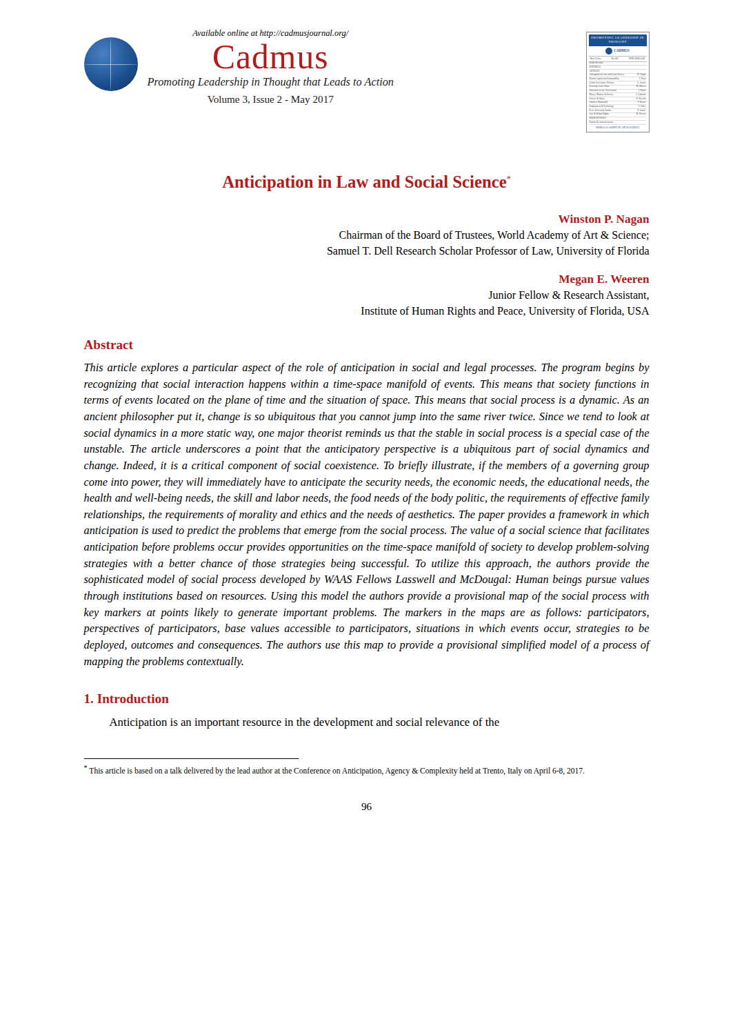Available online at http://cadmusjournal.org/
Cadmus
Promoting Leadership in Thought that Leads to Action
Volume 3, Issue 2 - May 2017
PROMOTING LEADERSHIP IN THOUGHT
CADMUS
New Cover No.007 ISSN 2038-5242
| Inside this issue | |
| EDITORIAL | |
| ARTICLES | |
| Anticipation in Law and Social Science | W. Nagan |
| Human Capital and Sustainability | I. Šlaus |
| Global Governance Reform | G. Jacobs |
| Economy of the Future | M. Marien |
| Education for the 21st Century | J. Harris |
| Money, Markets & Society | A. Likhotal |
| Science & Values | R. Berendt |
| Limits to Rationality | T. Reuter |
| Employment & Technology | F. Fuller |
| Peace & Security Studies | E. Laszlo |
| Law & Human Rights | M. Weeren |
| BOOK REVIEWS | |
| Reports & Announcements | |
WORLD ACADEMY OF ART & SCIENCE
Anticipation in Law and Social Science*
Winston P. Nagan
Chairman of the Board of Trustees, World Academy of Art & Science;
Samuel T. Dell Research Scholar Professor of Law, University of Florida
Megan E. Weeren
Junior Fellow & Research Assistant,
Institute of Human Rights and Peace, University of Florida, USA
Abstract
This article explores a particular aspect of the role of anticipation in social and legal processes. The program begins by recognizing that social interaction happens within a time-space manifold of events. This means that society functions in terms of events located on the plane of time and the situation of space. This means that social process is a dynamic. As an ancient philosopher put it, change is so ubiquitous that you cannot jump into the same river twice. Since we tend to look at social dynamics in a more static way, one major theorist reminds us that the stable in social process is a special case of the unstable. The article underscores a point that the anticipatory perspective is a ubiquitous part of social dynamics and change. Indeed, it is a critical component of social coexistence. To briefly illustrate, if the members of a governing group come into power, they will immediately have to anticipate the security needs, the economic needs, the educational needs, the health and well-being needs, the skill and labor needs, the food needs of the body politic, the requirements of effective family relationships, the requirements of morality and ethics and the needs of aesthetics. The paper provides a framework in which anticipation is used to predict the problems that emerge from the social process. The value of a social science that facilitates anticipation before problems occur provides opportunities on the time-space manifold of society to develop problem-solving strategies with a better chance of those strategies being successful. To utilize this approach, the authors provide the sophisticated model of social process developed by WAAS Fellows Lasswell and McDougal: Human beings pursue values through institutions based on resources. Using this model the authors provide a provisional map of the social process with key markers at points likely to generate important problems. The markers in the maps are as follows: participators, perspectives of participators, base values accessible to participators, situations in which events occur, strategies to be deployed, outcomes and consequences. The authors use this map to provide a provisional simplified model of a process of mapping the problems contextually.
1. Introduction
Anticipation is an important resource in the development and social relevance of the
* This article is based on a talk delivered by the lead author at the Conference on Anticipation, Agency & Complexity held at Trento, Italy on April 6-8, 2017.
96